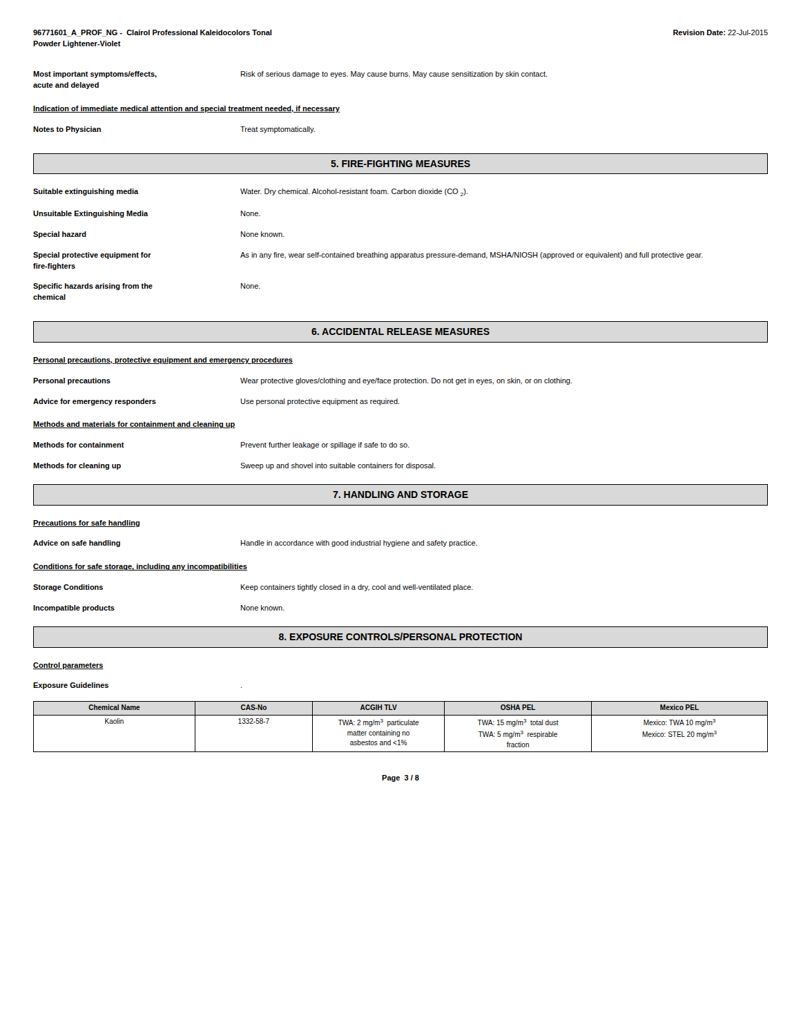96771601_A_PROF_NG - Clairol Professional Kaleidocolors Tonal
Powder Lightener-Violet
Revision Date: 22-Jul-2015
Most important symptoms/effects,
acute and delayed
Risk of serious damage to eyes. May cause burns. May cause sensitization by skin contact.
Indication of immediate medical attention and special treatment needed, if necessary
Notes to Physician
Treat symptomatically.
5. FIRE-FIGHTING MEASURES
Suitable extinguishing media
Water. Dry chemical. Alcohol-resistant foam. Carbon dioxide (CO 2).
Unsuitable Extinguishing Media
None.
Special hazard
None known.
Special protective equipment for
fire-fighters
As in any fire, wear self-contained breathing apparatus pressure-demand, MSHA/NIOSH (approved or equivalent) and full protective gear.
Specific hazards arising from the
chemical
None.
6. ACCIDENTAL RELEASE MEASURES
Personal precautions, protective equipment and emergency procedures
Personal precautions
Wear protective gloves/clothing and eye/face protection. Do not get in eyes, on skin, or on clothing.
Advice for emergency responders
Use personal protective equipment as required.
Methods and materials for containment and cleaning up
Methods for containment
Prevent further leakage or spillage if safe to do so.
Methods for cleaning up
Sweep up and shovel into suitable containers for disposal.
7. HANDLING AND STORAGE
Precautions for safe handling
Advice on safe handling
Handle in accordance with good industrial hygiene and safety practice.
Conditions for safe storage, including any incompatibilities
Storage Conditions
Keep containers tightly closed in a dry, cool and well-ventilated place.
Incompatible products
None known.
8. EXPOSURE CONTROLS/PERSONAL PROTECTION
Control parameters
Exposure Guidelines
.
| Chemical Name | CAS-No | ACGIH TLV | OSHA PEL | Mexico PEL |
| --- | --- | --- | --- | --- |
| Kaolin | 1332-58-7 | TWA: 2 mg/m 3 particulate matter containing no asbestos and <1% | TWA: 15 mg/m 3 total dust TWA: 5 mg/m 3 respirable fraction | Mexico: TWA 10 mg/m 3 Mexico: STEL 20 mg/m 3 |
Page 3 / 8